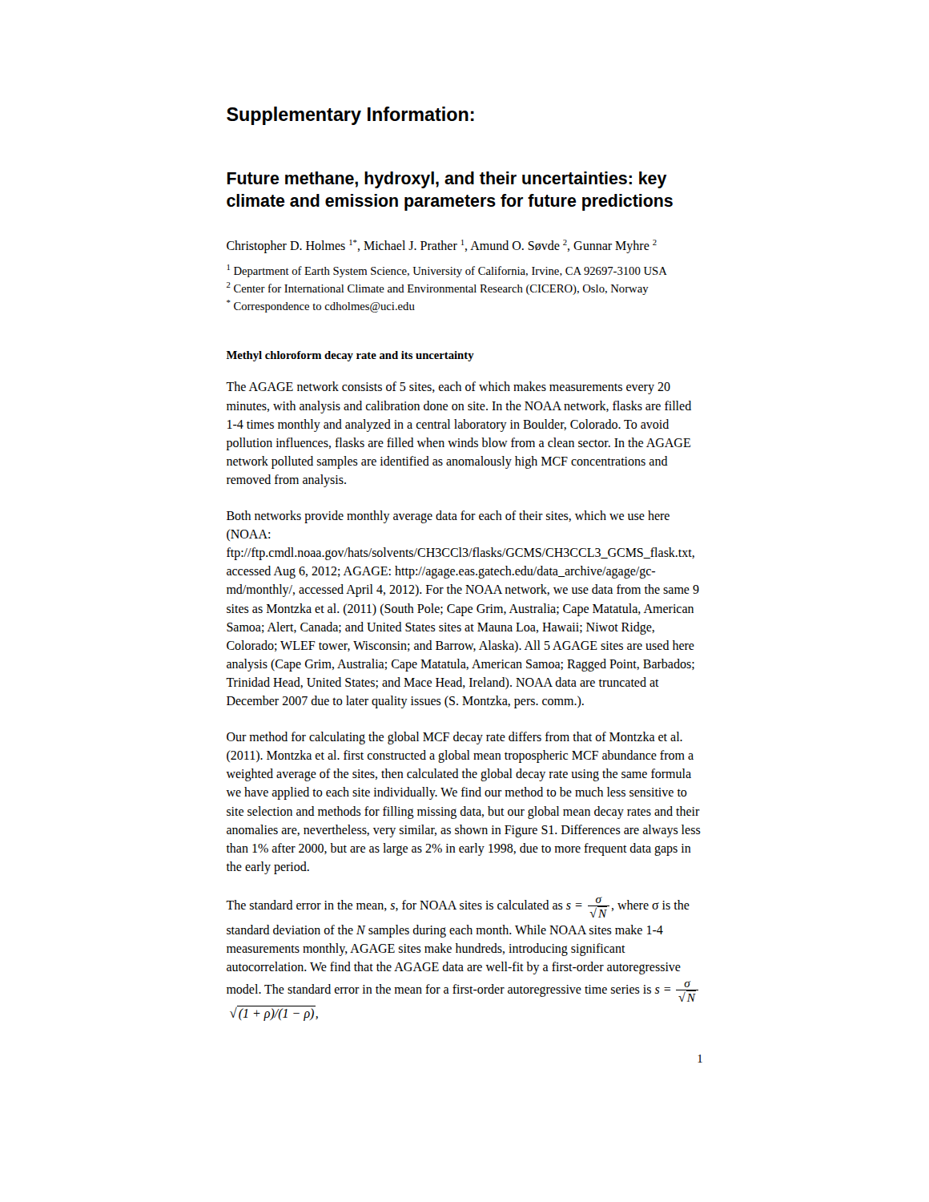Supplementary Information:
Future methane, hydroxyl, and their uncertainties: key climate and emission parameters for future predictions
Christopher D. Holmes 1*, Michael J. Prather 1, Amund O. Søvde 2, Gunnar Myhre 2
1 Department of Earth System Science, University of California, Irvine, CA 92697-3100 USA
2 Center for International Climate and Environmental Research (CICERO), Oslo, Norway
* Correspondence to cdholmes@uci.edu
Methyl chloroform decay rate and its uncertainty
The AGAGE network consists of 5 sites, each of which makes measurements every 20 minutes, with analysis and calibration done on site. In the NOAA network, flasks are filled 1-4 times monthly and analyzed in a central laboratory in Boulder, Colorado. To avoid pollution influences, flasks are filled when winds blow from a clean sector. In the AGAGE network polluted samples are identified as anomalously high MCF concentrations and removed from analysis.
Both networks provide monthly average data for each of their sites, which we use here (NOAA: ftp://ftp.cmdl.noaa.gov/hats/solvents/CH3CCl3/flasks/GCMS/CH3CCL3_GCMS_flask.txt, accessed Aug 6, 2012; AGAGE: http://agage.eas.gatech.edu/data_archive/agage/gc-md/monthly/, accessed April 4, 2012). For the NOAA network, we use data from the same 9 sites as Montzka et al. (2011) (South Pole; Cape Grim, Australia; Cape Matatula, American Samoa; Alert, Canada; and United States sites at Mauna Loa, Hawaii; Niwot Ridge, Colorado; WLEF tower, Wisconsin; and Barrow, Alaska). All 5 AGAGE sites are used here analysis (Cape Grim, Australia; Cape Matatula, American Samoa; Ragged Point, Barbados; Trinidad Head, United States; and Mace Head, Ireland). NOAA data are truncated at December 2007 due to later quality issues (S. Montzka, pers. comm.).
Our method for calculating the global MCF decay rate differs from that of Montzka et al. (2011). Montzka et al. first constructed a global mean tropospheric MCF abundance from a weighted average of the sites, then calculated the global decay rate using the same formula we have applied to each site individually. We find our method to be much less sensitive to site selection and methods for filling missing data, but our global mean decay rates and their anomalies are, nevertheless, very similar, as shown in Figure S1. Differences are always less than 1% after 2000, but are as large as 2% in early 1998, due to more frequent data gaps in the early period.
The standard error in the mean, s, for NOAA sites is calculated as s = σ√N, where σ is the standard deviation of the N samples during each month. While NOAA sites make 1-4 measurements monthly, AGAGE sites make hundreds, introducing significant autocorrelation. We find that the AGAGE data are well-fit by a first-order autoregressive model. The standard error in the mean for a first-order autoregressive time series is s = σ√N √(1 + ρ)/(1 − ρ),
1